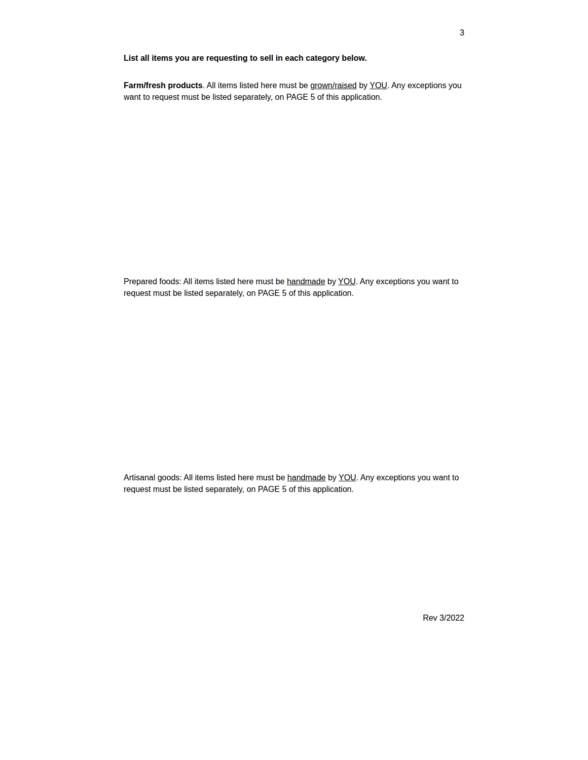3
List all items you are requesting to sell in each category below.
Farm/fresh products. All items listed here must be grown/raised by YOU. Any exceptions you want to request must be listed separately, on PAGE 5 of this application.
Prepared foods: All items listed here must be handmade by YOU. Any exceptions you want to request must be listed separately, on PAGE 5 of this application.
Artisanal goods: All items listed here must be handmade by YOU. Any exceptions you want to request must be listed separately, on PAGE 5 of this application.
Rev 3/2022